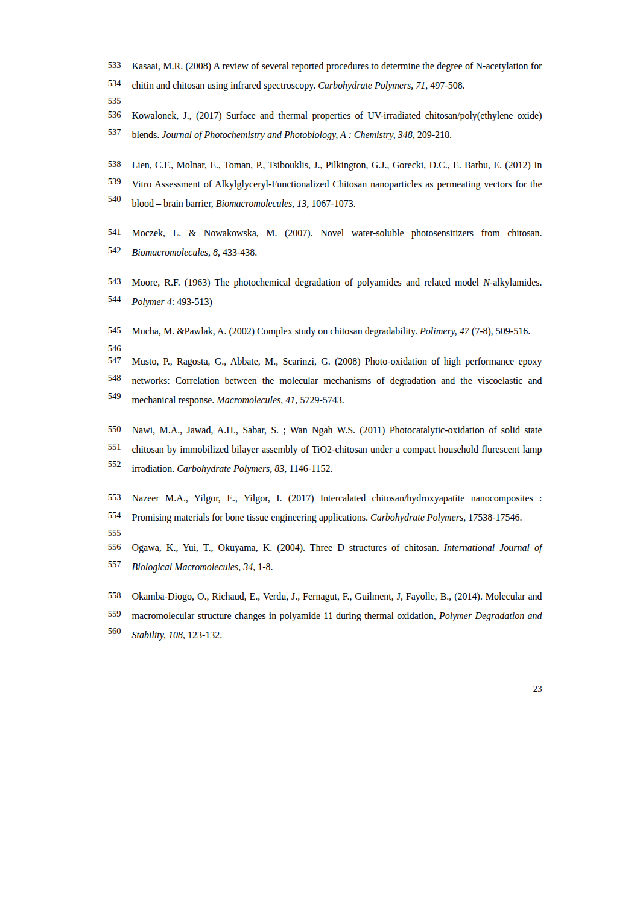533534535 Kasaai, M.R. (2008) A review of several reported procedures to determine the degree of N-acetylation for chitin and chitosan using infrared spectroscopy. Carbohydrate Polymers, 71, 497-508.
536537 Kowalonek, J., (2017) Surface and thermal properties of UV-irradiated chitosan/poly(ethylene oxide) blends. Journal of Photochemistry and Photobiology, A : Chemistry, 348, 209-218.
538539540 Lien, C.F., Molnar, E., Toman, P., Tsibouklis, J., Pilkington, G.J., Gorecki, D.C., E. Barbu, E. (2012) In Vitro Assessment of Alkylglyceryl-Functionalized Chitosan nanoparticles as permeating vectors for the blood – brain barrier, Biomacromolecules, 13, 1067-1073.
541542 Moczek, L. & Nowakowska, M. (2007). Novel water-soluble photosensitizers from chitosan. Biomacromolecules, 8, 433-438.
543544 Moore, R.F. (1963) The photochemical degradation of polyamides and related model N-alkylamides. Polymer 4: 493-513)
545546 Mucha, M. &Pawlak, A. (2002) Complex study on chitosan degradability. Polimery, 47 (7-8), 509-516.
547548549 Musto, P., Ragosta, G., Abbate, M., Scarinzi, G. (2008) Photo-oxidation of high performance epoxy networks: Correlation between the molecular mechanisms of degradation and the viscoelastic and mechanical response. Macromolecules, 41, 5729-5743.
550551552 Nawi, M.A., Jawad, A.H., Sabar, S. ; Wan Ngah W.S. (2011) Photocatalytic-oxidation of solid state chitosan by immobilized bilayer assembly of TiO2-chitosan under a compact household flurescent lamp irradiation. Carbohydrate Polymers, 83, 1146-1152.
553554555 Nazeer M.A., Yilgor, E., Yilgor, I. (2017) Intercalated chitosan/hydroxyapatite nanocomposites : Promising materials for bone tissue engineering applications. Carbohydrate Polymers, 17538-17546.
556557 Ogawa, K., Yui, T., Okuyama, K. (2004). Three D structures of chitosan. International Journal of Biological Macromolecules, 34, 1-8.
558559560 Okamba-Diogo, O., Richaud, E., Verdu, J., Fernagut, F., Guilment, J, Fayolle, B., (2014). Molecular and macromolecular structure changes in polyamide 11 during thermal oxidation, Polymer Degradation and Stability, 108, 123-132.
23